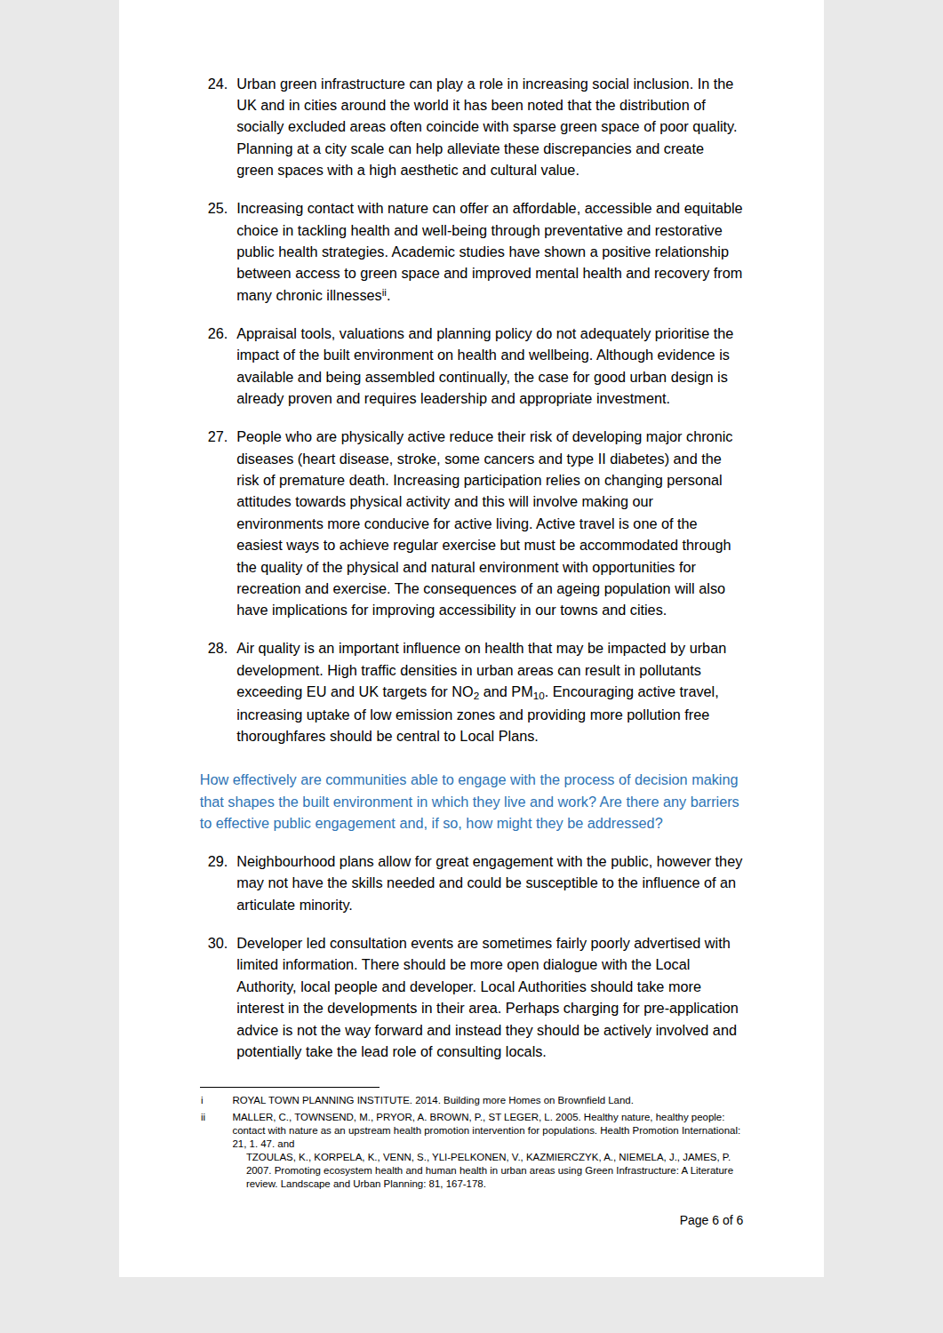Urban green infrastructure can play a role in increasing social inclusion. In the UK and in cities around the world it has been noted that the distribution of socially excluded areas often coincide with sparse green space of poor quality. Planning at a city scale can help alleviate these discrepancies and create green spaces with a high aesthetic and cultural value.
Increasing contact with nature can offer an affordable, accessible and equitable choice in tackling health and well-being through preventative and restorative public health strategies. Academic studies have shown a positive relationship between access to green space and improved mental health and recovery from many chronic illnessesii.
Appraisal tools, valuations and planning policy do not adequately prioritise the impact of the built environment on health and wellbeing. Although evidence is available and being assembled continually, the case for good urban design is already proven and requires leadership and appropriate investment.
People who are physically active reduce their risk of developing major chronic diseases (heart disease, stroke, some cancers and type II diabetes) and the risk of premature death. Increasing participation relies on changing personal attitudes towards physical activity and this will involve making our environments more conducive for active living. Active travel is one of the easiest ways to achieve regular exercise but must be accommodated through the quality of the physical and natural environment with opportunities for recreation and exercise. The consequences of an ageing population will also have implications for improving accessibility in our towns and cities.
Air quality is an important influence on health that may be impacted by urban development. High traffic densities in urban areas can result in pollutants exceeding EU and UK targets for NO2 and PM10. Encouraging active travel, increasing uptake of low emission zones and providing more pollution free thoroughfares should be central to Local Plans.
How effectively are communities able to engage with the process of decision making that shapes the built environment in which they live and work? Are there any barriers to effective public engagement and, if so, how might they be addressed?
Neighbourhood plans allow for great engagement with the public, however they may not have the skills needed and could be susceptible to the influence of an articulate minority.
Developer led consultation events are sometimes fairly poorly advertised with limited information. There should be more open dialogue with the Local Authority, local people and developer. Local Authorities should take more interest in the developments in their area. Perhaps charging for pre-application advice is not the way forward and instead they should be actively involved and potentially take the lead role of consulting locals.
i
ROYAL TOWN PLANNING INSTITUTE. 2014. Building more Homes on Brownfield Land.
ii
MALLER, C., TOWNSEND, M., PRYOR, A. BROWN, P., ST LEGER, L. 2005. Healthy nature, healthy people: contact with nature as an upstream health promotion intervention for populations. Health Promotion International: 21, 1. 47. and
TZOULAS, K., KORPELA, K., VENN, S., YLI-PELKONEN, V., KAZMIERCZYK, A., NIEMELA, J., JAMES, P. 2007. Promoting ecosystem health and human health in urban areas using Green Infrastructure: A Literature review. Landscape and Urban Planning: 81, 167-178.
Page 6 of 6